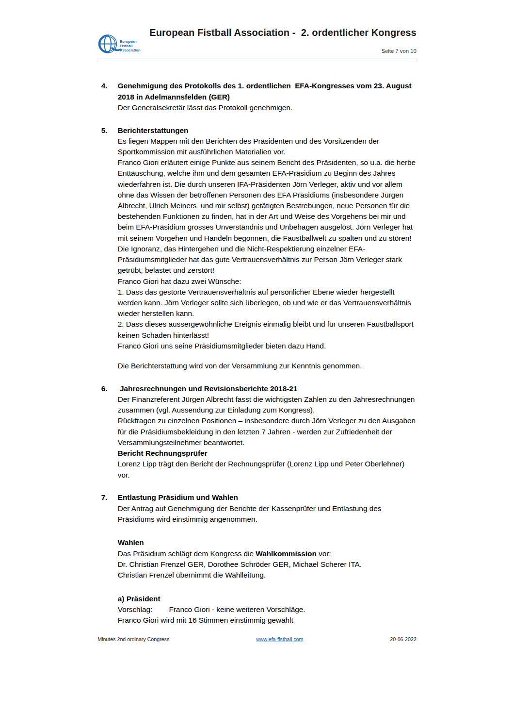European Fistball Association
European Fistball Association - 2. ordentlicher Kongress
Seite 7 von 10
4.
Genehmigung des Protokolls des 1. ordentlichen EFA-Kongresses vom 23. August 2018 in Adelmannsfelden (GER)
Der Generalsekretär lässt das Protokoll genehmigen.
5.
Berichterstattungen
Es liegen Mappen mit den Berichten des Präsidenten und des Vorsitzenden der Sportkommission mit ausführlichen Materialien vor.
Franco Giori erläutert einige Punkte aus seinem Bericht des Präsidenten, so u.a. die herbe Enttäuschung, welche ihm und dem gesamten EFA-Präsidium zu Beginn des Jahres wiederfahren ist. Die durch unseren IFA-Präsidenten Jörn Verleger, aktiv und vor allem ohne das Wissen der betroffenen Personen des EFA Präsidiums (insbesondere Jürgen Albrecht, Ulrich Meiners und mir selbst) getätigten Bestrebungen, neue Personen für die bestehenden Funktionen zu finden, hat in der Art und Weise des Vorgehens bei mir und beim EFA-Präsidium grosses Unverständnis und Unbehagen ausgelöst. Jörn Verleger hat mit seinem Vorgehen und Handeln begonnen, die Faustballwelt zu spalten und zu stören! Die Ignoranz, das Hintergehen und die Nicht-Respektierung einzelner EFA-Präsidiumsmitglieder hat das gute Vertrauensverhältnis zur Person Jörn Verleger stark getrübt, belastet und zerstört!
Franco Giori hat dazu zwei Wünsche:
1. Dass das gestörte Vertrauensverhältnis auf persönlicher Ebene wieder hergestellt werden kann. Jörn Verleger sollte sich überlegen, ob und wie er das Vertrauensverhältnis wieder herstellen kann.
2. Dass dieses aussergewöhnliche Ereignis einmalig bleibt und für unseren Faustballsport keinen Schaden hinterlässt!
Franco Giori uns seine Präsidiumsmitglieder bieten dazu Hand.
Die Berichterstattung wird von der Versammlung zur Kenntnis genommen.
6.
Jahresrechnungen und Revisionsberichte 2018-21
Der Finanzreferent Jürgen Albrecht fasst die wichtigsten Zahlen zu den Jahresrechnungen zusammen (vgl. Aussendung zur Einladung zum Kongress).
Rückfragen zu einzelnen Positionen – insbesondere durch Jörn Verleger zu den Ausgaben für die Präsidiumsbekleidung in den letzten 7 Jahren - werden zur Zufriedenheit der Versammlungsteilnehmer beantwortet.
Bericht Rechnungsprüfer
Lorenz Lipp trägt den Bericht der Rechnungsprüfer (Lorenz Lipp und Peter Oberlehner) vor.
7.
Entlastung Präsidium und Wahlen
Der Antrag auf Genehmigung der Berichte der Kassenprüfer und Entlastung des Präsidiums wird einstimmig angenommen.
Wahlen
Das Präsidium schlägt dem Kongress die Wahlkommission vor:
Dr. Christian Frenzel GER, Dorothee Schröder GER, Michael Scherer ITA.
Christian Frenzel übernimmt die Wahlleitung.
a) Präsident
Vorschlag: Franco Giori - keine weiteren Vorschläge.
Franco Giori wird mit 16 Stimmen einstimmig gewählt
Minutes 2nd ordinary Congress
www.efa-fistball.com
20-06-2022